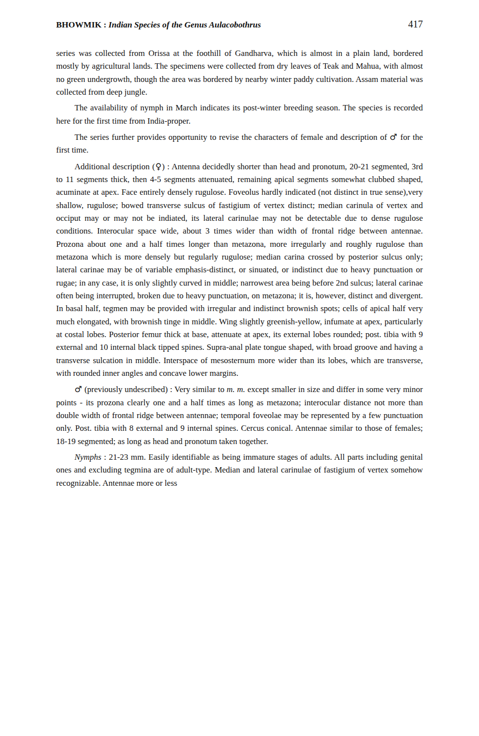BHOWMIK : Indian Species of the Genus Aulacobothrus 417
series was collected from Orissa at the foothill of Gandharva, which is almost in a plain land, bordered mostly by agricultural lands. The specimens were collected from dry leaves of Teak and Mahua, with almost no green undergrowth, though the area was bordered by nearby winter paddy cultivation. Assam material was collected from deep jungle.
The availability of nymph in March indicates its post-winter breeding season. The species is recorded here for the first time from India-proper.
The series further provides opportunity to revise the characters of female and description of ♂ for the first time.
Additional description (♀) : Antenna decidedly shorter than head and pronotum, 20-21 segmented, 3rd to 11 segments thick, then 4-5 segments attenuated, remaining apical segments somewhat clubbed shaped, acuminate at apex. Face entirely densely rugulose. Foveolus hardly indicated (not distinct in true sense),very shallow, rugulose; bowed transverse sulcus of fastigium of vertex distinct; median carinula of vertex and occiput may or may not be indiated, its lateral carinulae may not be detectable due to dense rugulose conditions. Interocular space wide, about 3 times wider than width of frontal ridge between antennae. Prozona about one and a half times longer than metazona, more irregularly and roughly rugulose than metazona which is more densely but regularly rugulose; median carina crossed by posterior sulcus only; lateral carinae may be of variable emphasis-distinct, or sinuated, or indistinct due to heavy punctuation or rugae; in any case, it is only slightly curved in middle; narrowest area being before 2nd sulcus; lateral carinae often being interrupted, broken due to heavy punctuation, on metazona; it is, however, distinct and divergent. In basal half, tegmen may be provided with irregular and indistinct brownish spots; cells of apical half very much elongated, with brownish tinge in middle. Wing slightly greenish-yellow, infumate at apex, particularly at costal lobes. Posterior femur thick at base, attenuate at apex, its external lobes rounded; post. tibia with 9 external and 10 internal black tipped spines. Supra-anal plate tongue shaped, with broad groove and having a transverse sulcation in middle. Interspace of mesosternum more wider than its lobes, which are transverse, with rounded inner angles and concave lower margins.
♂ (previously undescribed) : Very similar to m. m. except smaller in size and differ in some very minor points - its prozona clearly one and a half times as long as metazona; interocular distance not more than double width of frontal ridge between antennae; temporal foveolae may be represented by a few punctuation only. Post. tibia with 8 external and 9 internal spines. Cercus conical. Antennae similar to those of females; 18-19 segmented; as long as head and pronotum taken together.
Nymphs : 21-23 mm. Easily identifiable as being immature stages of adults. All parts including genital ones and excluding tegmina are of adult-type. Median and lateral carinulae of fastigium of vertex somehow recognizable. Antennae more or less